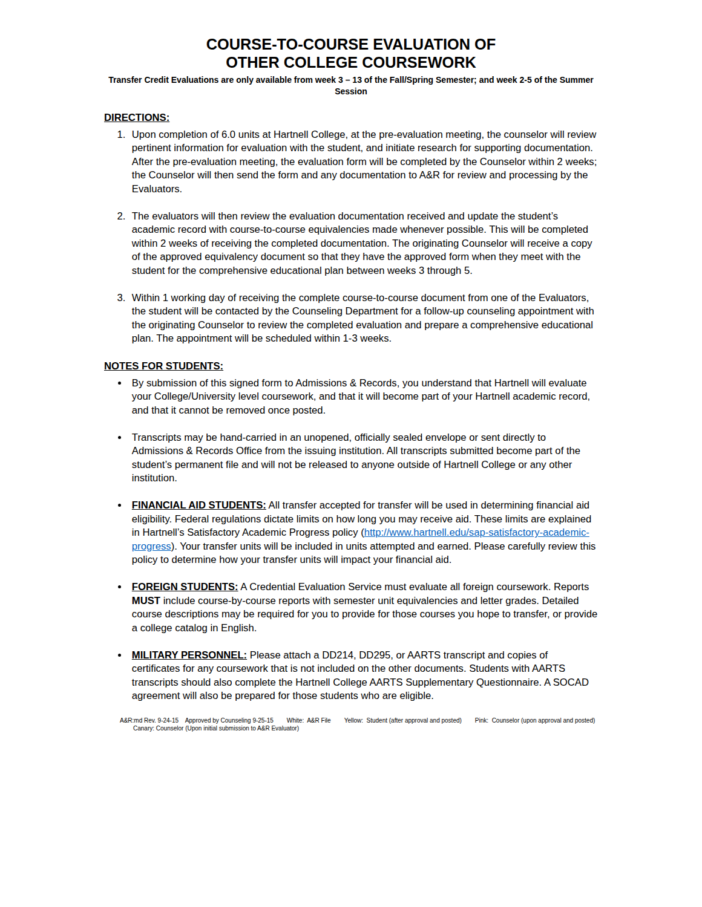COURSE-TO-COURSE EVALUATION OF
OTHER COLLEGE COURSEWORK
Transfer Credit Evaluations are only available from week 3 – 13 of the Fall/Spring Semester; and week 2-5 of the Summer Session
DIRECTIONS:
Upon completion of 6.0 units at Hartnell College, at the pre-evaluation meeting, the counselor will review pertinent information for evaluation with the student, and initiate research for supporting documentation. After the pre-evaluation meeting, the evaluation form will be completed by the Counselor within 2 weeks; the Counselor will then send the form and any documentation to A&R for review and processing by the Evaluators.
The evaluators will then review the evaluation documentation received and update the student’s academic record with course-to-course equivalencies made whenever possible. This will be completed within 2 weeks of receiving the completed documentation. The originating Counselor will receive a copy of the approved equivalency document so that they have the approved form when they meet with the student for the comprehensive educational plan between weeks 3 through 5.
Within 1 working day of receiving the complete course-to-course document from one of the Evaluators, the student will be contacted by the Counseling Department for a follow-up counseling appointment with the originating Counselor to review the completed evaluation and prepare a comprehensive educational plan. The appointment will be scheduled within 1-3 weeks.
NOTES FOR STUDENTS:
By submission of this signed form to Admissions & Records, you understand that Hartnell will evaluate your College/University level coursework, and that it will become part of your Hartnell academic record, and that it cannot be removed once posted.
Transcripts may be hand-carried in an unopened, officially sealed envelope or sent directly to Admissions & Records Office from the issuing institution. All transcripts submitted become part of the student’s permanent file and will not be released to anyone outside of Hartnell College or any other institution.
FINANCIAL AID STUDENTS: All transfer accepted for transfer will be used in determining financial aid eligibility. Federal regulations dictate limits on how long you may receive aid. These limits are explained in Hartnell’s Satisfactory Academic Progress policy (http://www.hartnell.edu/sap-satisfactory-academic-progress). Your transfer units will be included in units attempted and earned. Please carefully review this policy to determine how your transfer units will impact your financial aid.
FOREIGN STUDENTS: A Credential Evaluation Service must evaluate all foreign coursework. Reports MUST include course-by-course reports with semester unit equivalencies and letter grades. Detailed course descriptions may be required for you to provide for those courses you hope to transfer, or provide a college catalog in English.
MILITARY PERSONNEL: Please attach a DD214, DD295, or AARTS transcript and copies of certificates for any coursework that is not included on the other documents. Students with AARTS transcripts should also complete the Hartnell College AARTS Supplementary Questionnaire. A SOCAD agreement will also be prepared for those students who are eligible.
A&R:md Rev. 9-24-15 Approved by Counseling 9-25-15 White: A&R File Yellow: Student (after approval and posted) Pink: Counselor (upon approval and posted) Canary: Counselor (Upon initial submission to A&R Evaluator)